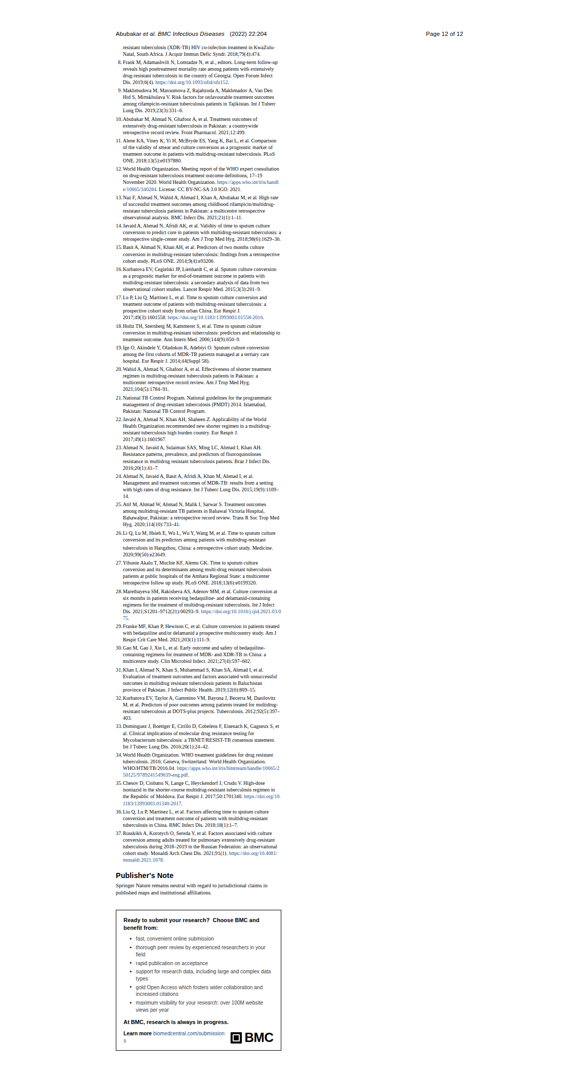Abubakar et al. BMC Infectious Diseases(2022) 22:204
Page 12 of 12
resistant tuberculosis (XDR-TB) HIV co-infection treatment in KwaZulu-Natal, South Africa. J Acquir Immun Defic Syndr. 2018;79(4):474.
8. Frank M, Adamashvili N, Lomtadze N, et al., editors. Long-term follow-up reveals high posttreatment mortality rate among patients with extensively drug-resistant tuberculosis in the country of Georgia. Open Forum Infect Dis. 2019;6(4). https://​doi.​org/​10.​1093/​ofid/​ofz152.
9. Makhmudova M, Maxsumova Z, Rajabzoda A, Makhmadov A, Van Den Hof S, Mirtskhulava V. Risk factors for unfavourable treatment outcomes among rifampicin-resistant tuberculosis patients in Tajikistan. Int J Tuberc Lung Dis. 2019;23(3):331–6.
10. Abubakar M, Ahmad N, Ghafoor A, et al. Treatment outcomes of extensively drug-resistant tuberculosis in Pakistan: a countrywide retrospective record review. Front Pharmacol. 2021;12:499.
11. Alene KA, Viney K, Yi H, McBryde ES, Yang K, Bai L, et al. Comparison of the validity of smear and culture conversion as a prognostic marker of treatment outcome in patients with multidrug-resistant tuberculosis. PLoS ONE. 2018;13(5):e0197880.
12. World Health Organization. Meeting report of the WHO expert consultation on drug-resistant tuberculosis treatment outcome definitions, 17–19 November 2020. World Health Organization. https://​apps.​who.​int/​iris/​handle/​10665/​340284. License: CC BY-NC-SA 3.0 IGO. 2021.
13. Naz F, Ahmad N, Wahid A, Ahmad I, Khan A, Abubakar M, et al. High rate of successful treatment outcomes among childhood rifampicin/multidrug-resistant tuberculosis patients in Pakistan: a multicentre retrospective observational analysis. BMC Infect Dis. 2021;21(1):1–11.
14. Javaid A, Ahmad N, Afridi AK, et al. Validity of time to sputum culture conversion to predict cure in patients with multidrug-resistant tuberculosis: a retrospective single-center study. Am J Trop Med Hyg. 2018;98(6):1629–36.
15. Basit A, Ahmad N, Khan AH, et al. Predictors of two months culture conversion in multidrug-resistant tuberculosis: findings from a retrospective cohort study. PLoS ONE. 2014;9(4):e93206.
16. Kurbatova EV, Cegielski JP, Lienhardt C, et al. Sputum culture conversion as a prognostic marker for end-of-treatment outcome in patients with multidrug-resistant tuberculosis: a secondary analysis of data from two observational cohort studies. Lancet Respir Med. 2015;3(3):201–9.
17. Lu P, Liu Q, Martinez L, et al. Time to sputum culture conversion and treatment outcome of patients with multidrug-resistant tuberculosis: a prospective cohort study from urban China. Eur Respir J. 2017;49(3):1601558. https://​doi.​org/​10.​1183/​13993003.​01558-​2016.
18. Holtz TH, Sternberg M, Kammerer S, et al. Time to sputum culture conversion in multidrug-resistant tuberculosis: predictors and relationship to treatment outcome. Ann Intern Med. 2006;144(9):650–9.
19. Ige O, Akindele Y, Oladokun R, Adebiyi O. Sputum culture conversion among the first cohorts of MDR-TB patients managed at a tertiary care hospital. Eur Respir J. 2014;44(Suppl 58).
20. Wahid A, Ahmad N, Ghafoor A, et al. Effectiveness of shorter treatment regimen in multidrug-resistant tuberculosis patients in Pakistan: a multicenter retrospective record review. Am J Trop Med Hyg. 2021;104(5):1784–91.
21. National TB Control Program. National guidelines for the programmatic management of drug-resistant tuberculosis (PMDT) 2014. Islamabad, Pakistan: National TB Control Program.
22. Javaid A, Ahmad N, Khan AH, Shaheen Z. Applicability of the World Health Organization recommended new shorter regimen in a multidrug-resistant tuberculosis high burden country. Eur Respir J. 2017;49(1):1601967.
23. Ahmad N, Javaid A, Sulaiman SAS, Ming LC, Ahmad I, Khan AH. Resistance patterns, prevalence, and predictors of fluoroquinolones resistance in multidrug resistant tuberculosis patients. Braz J Infect Dis. 2016;20(1):41–7.
24. Ahmad N, Javaid A, Basit A, Afridi A, Khan M, Ahmad I, et al. Management and treatment outcomes of MDR-TB: results from a setting with high rates of drug resistance. Int J Tuberc Lung Dis. 2015;19(9):1109–14.
25. Atif M, Ahmad W, Ahmad N, Malik I, Sarwar S. Treatment outcomes among multidrug-resistant TB patients in Bahawal Victoria Hospital, Bahawalpur, Pakistan: a retrospective record review. Trans R Soc Trop Med Hyg. 2020;114(10):733–41.
26. Li Q, Lu M, Hsieh E, Wu L, Wu Y, Wang M, et al. Time to sputum culture conversion and its predictors among patients with multidrug-resistant
tuberculosis in Hangzhou, China: a retrospective cohort study. Medicine. 2020;99(50):e23649.
27. Yihunie Akalu T, Muchie KF, Alemu GK. Time to sputum culture conversion and its determinants among multi-drug resistant tuberculosis patients at public hospitals of the Amhara Regional State: a multicenter retrospective follow up study. PLoS ONE. 2018;13(6):e0199320.
28. Maretbayeva SM, Rakisheva AS, Adenov MM, et al. Culture conversion at six months in patients receiving bedaquiline- and delamanid-containing regimens for the treatment of multidrug-resistant tuberculosis. Int J Infect Dis. 2021;S1201–9712(21):00293–9. https://​doi.​org/​10.​1016/​j.​ijid.​2021.​03.​075.
29. Franke MF, Khan P, Hewison C, et al. Culture conversion in patients treated with bedaquiline and/or delamanid a prospective multicountry study. Am J Respir Crit Care Med. 2021;203(1):111–9.
30. Gao M, Gao J, Xie L, et al. Early outcome and safety of bedaquiline-containing regimens for treatment of MDR- and XDR-TB in China: a multicentre study. Clin Microbiol Infect. 2021;27(4):597–602.
31. Khan I, Ahmad N, Khan S, Muhammad S, Khan SA, Ahmad I, et al. Evaluation of treatment outcomes and factors associated with unsuccessful outcomes in multidrug resistant tuberculosis patients in Baluchistan province of Pakistan. J Infect Public Health. 2019;12(6):809–15.
32. Kurbatova EV, Taylor A, Gammino VM, Bayona J, Becerra M, Danilovitz M, et al. Predictors of poor outcomes among patients treated for multidrug-resistant tuberculosis at DOTS-plus projects. Tuberculosis. 2012;92(5):397–403.
33. Domínguez J, Boettger E, Cirillo D, Cobelens F, Eisenach K, Gagneux S, et al. Clinical implications of molecular drug resistance testing for Mycobacterium tuberculosis: a TBNET/RESIST-TB consensus statement. Int J Tuberc Lung Dis. 2016;20(1):24–42.
34. World Health Organization. WHO treatment guidelines for drug resistant tuberculosis. 2016; Geneva, Switzerland: World Health Organization. WHO/HTM/TB/2016.04. https://​apps.​who.​int/​iris/​bitstream/​handle/​10665/​250125/​9789241549639-​eng.​pdf.
35. Chesov D, Ciobanu N, Lange C, Heyckendorf J, Crudu V. High-dose isoniazid in the shorter-course multidrug-resistant tuberculosis regimen in the Republic of Moldova. Eur Respir J. 2017;50:1701340. https://​doi.​org/​10.​1183/​13993003.​01340-​2017.
36. Liu Q, Lu P, Martinez L, et al. Factors affecting time to sputum culture conversion and treatment outcome of patients with multidrug-resistant tuberculosis in China. BMC Infect Dis. 2018;18(1):1–7.
37. Russkikh A, Korotych O, Sereda Y, et al. Factors associated with culture conversion among adults treated for pulmonary extensively drug-resistant tuberculosis during 2018–2019 in the Russian Federation: an observational cohort study. Monaldi Arch Chest Dis. 2021;91(1). https://​doi.​org/​10.​4081/​monaldi.​2021.​1678.
Publisher's Note
Springer Nature remains neutral with regard to jurisdictional claims in published maps and institutional affiliations.
Ready to submit your research? Choose BMC and benefit from:
fast, convenient online submission
thorough peer review by experienced researchers in your field
rapid publication on acceptance
support for research data, including large and complex data types
gold Open Access which fosters wider collaboration and increased citations
maximum visibility for your research: over 100M website views per year
At BMC, research is always in progress.
Learn more biomedcentral.com/submissions
BMC